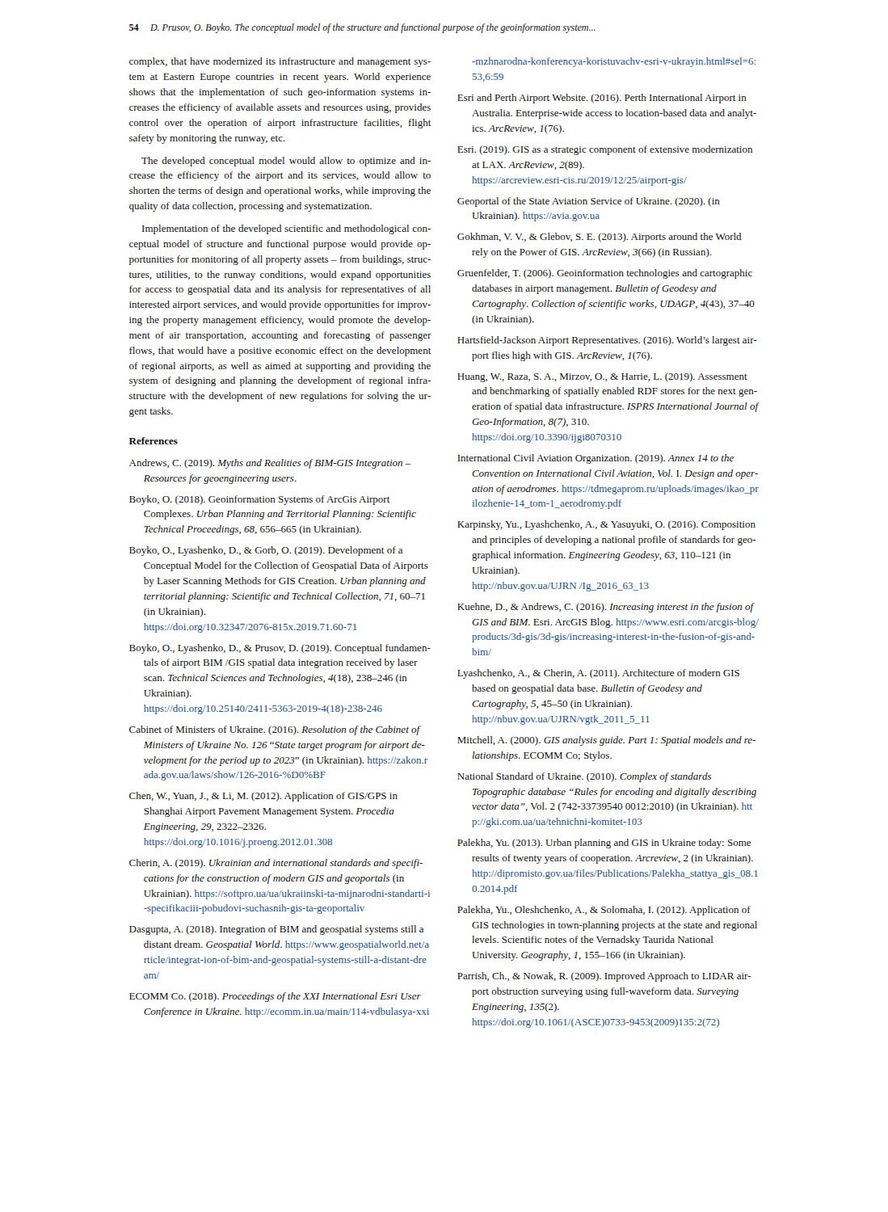54 D. Prusov, O. Boyko. The conceptual model of the structure and functional purpose of the geoinformation system...
complex, that have modernized its infrastructure and management system at Eastern Europe countries in recent years. World experience shows that the implementation of such geo-information systems increases the efficiency of available assets and resources using, provides control over the operation of airport infrastructure facilities, flight safety by monitoring the runway, etc.
The developed conceptual model would allow to optimize and increase the efficiency of the airport and its services, would allow to shorten the terms of design and operational works, while improving the quality of data collection, processing and systematization.
Implementation of the developed scientific and methodological conceptual model of structure and functional purpose would provide opportunities for monitoring of all property assets – from buildings, structures, utilities, to the runway conditions, would expand opportunities for access to geospatial data and its analysis for representatives of all interested airport services, and would provide opportunities for improving the property management efficiency, would promote the development of air transportation, accounting and forecasting of passenger flows, that would have a positive economic effect on the development of regional airports, as well as aimed at supporting and providing the system of designing and planning the development of regional infrastructure with the development of new regulations for solving the urgent tasks.
References
Andrews, C. (2019). Myths and Realities of BIM-GIS Integration – Resources for geoengineering users.
Boyko, O. (2018). Geoinformation Systems of ArcGis Airport Complexes. Urban Planning and Territorial Planning: Scientific Technical Proceedings, 68, 656–665 (in Ukrainian).
Boyko, O., Lyashenko, D., & Gorb, O. (2019). Development of a Conceptual Model for the Collection of Geospatial Data of Airports by Laser Scanning Methods for GIS Creation. Urban planning and territorial planning: Scientific and Technical Collection, 71, 60–71 (in Ukrainian).
https://doi.org/10.32347/2076-815x.2019.71.60-71
Boyko, O., Lyashenko, D., & Prusov, D. (2019). Conceptual fundamentals of airport BIM /GIS spatial data integration received by laser scan. Technical Sciences and Technologies, 4(18), 238–246 (in Ukrainian).
https://doi.org/10.25140/2411-5363-2019-4(18)-238-246
Cabinet of Ministers of Ukraine. (2016). Resolution of the Cabinet of Ministers of Ukraine No. 126 “State target program for airport development for the period up to 2023” (in Ukrainian). https://zakon.rada.gov.ua/laws/show/126-2016-%D0%BF
Chen, W., Yuan, J., & Li, M. (2012). Application of GIS/GPS in Shanghai Airport Pavement Management System. Procedia Engineering, 29, 2322–2326.
https://doi.org/10.1016/j.proeng.2012.01.308
Cherin, A. (2019). Ukrainian and international standards and specifications for the construction of modern GIS and geoportals (in Ukrainian). https://softpro.ua/ua/ukraiinski-ta-mijnarodni-standarti-i-specifikaciii-pobudovi-suchasnih-gis-ta-geoportaliv
Dasgupta, A. (2018). Integration of BIM and geospatial systems still a distant dream. Geospatial World. https://www.geospatialworld.net/article/integrat-ion-of-bim-and-geospatial-systems-still-a-distant-dream/
ECOMM Co. (2018). Proceedings of the XXI International Esri User Conference in Ukraine. http://ecomm.in.ua/main/114-vdbulasya-xxi-mzhnarodna-konferencya-koristuvachv-esri-v-ukrayin.html#sel=6:53,6:59
Esri and Perth Airport Website. (2016). Perth International Airport in Australia. Enterprise-wide access to location-based data and analytics. ArcReview, 1(76).
Esri. (2019). GIS as a strategic component of extensive modernization at LAX. ArcReview, 2(89).
https://arcreview.esri-cis.ru/2019/12/25/airport-gis/
Geoportal of the State Aviation Service of Ukraine. (2020). (in Ukrainian). https://avia.gov.ua
Gokhman, V. V., & Glebov, S. E. (2013). Airports around the World rely on the Power of GIS. ArcReview, 3(66) (in Russian).
Gruenfelder, T. (2006). Geoinformation technologies and cartographic databases in airport management. Bulletin of Geodesy and Cartography. Collection of scientific works, UDAGP, 4(43), 37–40 (in Ukrainian).
Hartsfield-Jackson Airport Representatives. (2016). World’s largest airport flies high with GIS. ArcReview, 1(76).
Huang, W., Raza, S. A., Mirzov, O., & Harrie, L. (2019). Assessment and benchmarking of spatially enabled RDF stores for the next generation of spatial data infrastructure. ISPRS International Journal of Geo-Information, 8(7), 310.
https://doi.org/10.3390/ijgi8070310
International Civil Aviation Organization. (2019). Annex 14 to the Convention on International Civil Aviation, Vol. I. Design and operation of aerodromes. https://tdmegaprom.ru/uploads/images/ikao_prilozhenie-14_tom-1_aerodromy.pdf
Karpinsky, Yu., Lyashchenko, A., & Yasuyuki, O. (2016). Composition and principles of developing a national profile of standards for geographical information. Engineering Geodesy, 63, 110–121 (in Ukrainian).
http://nbuv.gov.ua/UJRN /Ig_2016_63_13
Kuehne, D., & Andrews, C. (2016). Increasing interest in the fusion of GIS and BIM. Esri. ArcGIS Blog. https://www.esri.com/arcgis-blog/products/3d-gis/3d-gis/increasing-interest-in-the-fusion-of-gis-and-bim/
Lyashchenko, A., & Cherin, A. (2011). Architecture of modern GIS based on geospatial data base. Bulletin of Geodesy and Cartography, 5, 45–50 (in Ukrainian).
http://nbuv.gov.ua/UJRN/vgtk_2011_5_11
Mitchell, A. (2000). GIS analysis guide. Part 1: Spatial models and relationships. ECOMM Co; Stylos.
National Standard of Ukraine. (2010). Complex of standards Topographic database “Rules for encoding and digitally describing vector data”, Vol. 2 (742-33739540 0012:2010) (in Ukrainian). http://gki.com.ua/ua/tehnichni-komitet-103
Palekha, Yu. (2013). Urban planning and GIS in Ukraine today: Some results of twenty years of cooperation. Arcreview, 2 (in Ukrainian). http://dipromisto.gov.ua/files/Publications/Palekha_stattya_gis_08.10.2014.pdf
Palekha, Yu., Oleshchenko, A., & Solomaha, I. (2012). Application of GIS technologies in town-planning projects at the state and regional levels. Scientific notes of the Vernadsky Taurida National University. Geography, 1, 155–166 (in Ukrainian).
Parrish, Ch., & Nowak, R. (2009). Improved Approach to LIDAR airport obstruction surveying using full-waveform data. Surveying Engineering, 135(2).
https://doi.org/10.1061/(ASCE)0733-9453(2009)135:2(72)